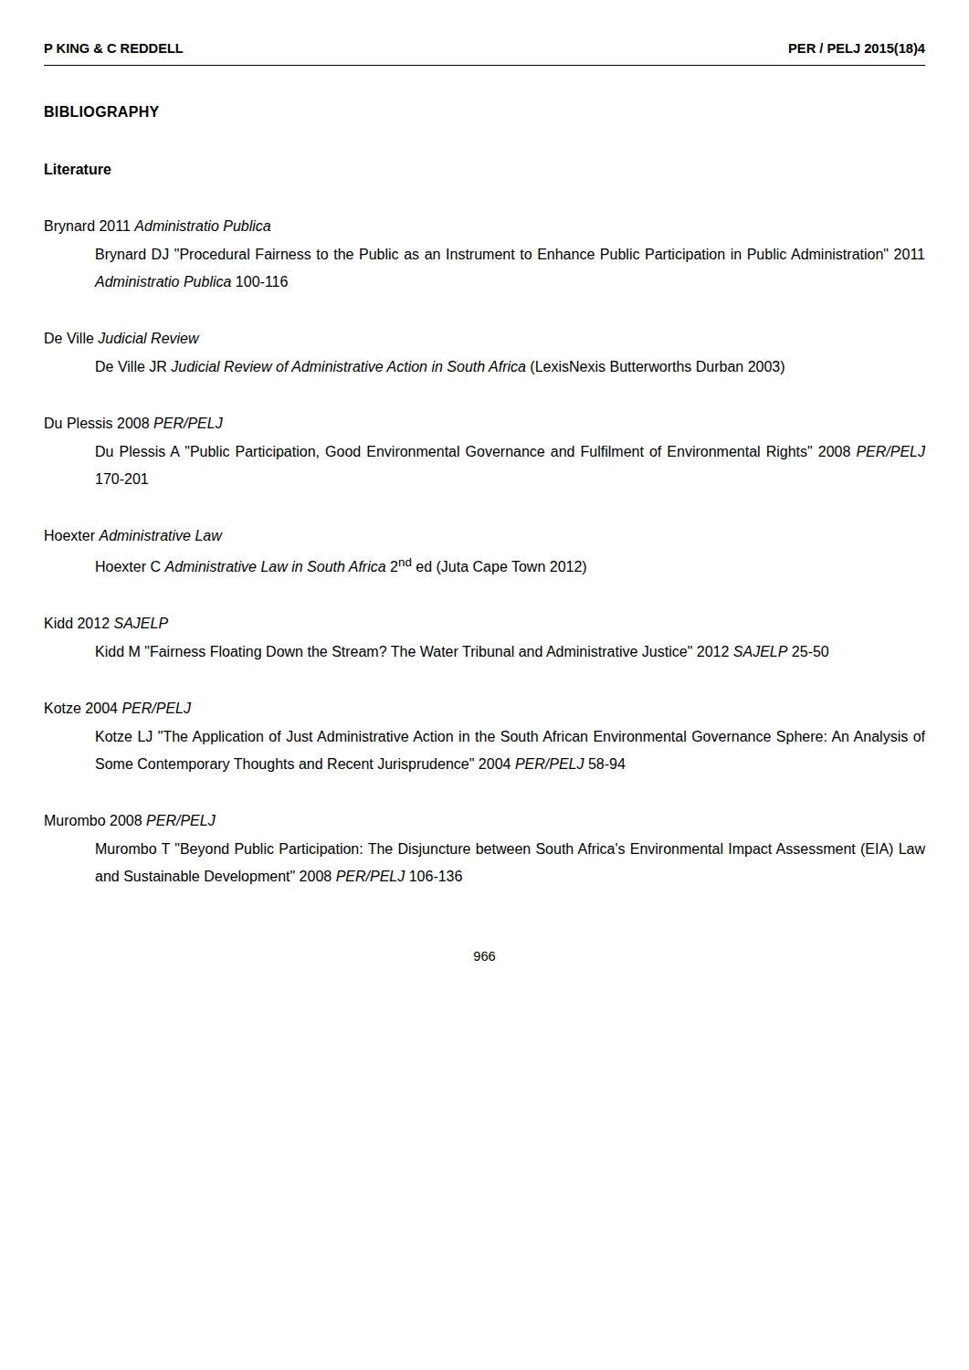P KING & C REDDELL PER / PELJ 2015(18)4
BIBLIOGRAPHY
Literature
Brynard 2011 Administratio Publica
Brynard DJ "Procedural Fairness to the Public as an Instrument to Enhance Public Participation in Public Administration" 2011 Administratio Publica 100-116
De Ville Judicial Review
De Ville JR Judicial Review of Administrative Action in South Africa (LexisNexis Butterworths Durban 2003)
Du Plessis 2008 PER/PELJ
Du Plessis A "Public Participation, Good Environmental Governance and Fulfilment of Environmental Rights" 2008 PER/PELJ 170-201
Hoexter Administrative Law
Hoexter C Administrative Law in South Africa 2nd ed (Juta Cape Town 2012)
Kidd 2012 SAJELP
Kidd M "Fairness Floating Down the Stream? The Water Tribunal and Administrative Justice" 2012 SAJELP 25-50
Kotze 2004 PER/PELJ
Kotze LJ "The Application of Just Administrative Action in the South African Environmental Governance Sphere: An Analysis of Some Contemporary Thoughts and Recent Jurisprudence" 2004 PER/PELJ 58-94
Murombo 2008 PER/PELJ
Murombo T "Beyond Public Participation: The Disjuncture between South Africa's Environmental Impact Assessment (EIA) Law and Sustainable Development" 2008 PER/PELJ 106-136
966